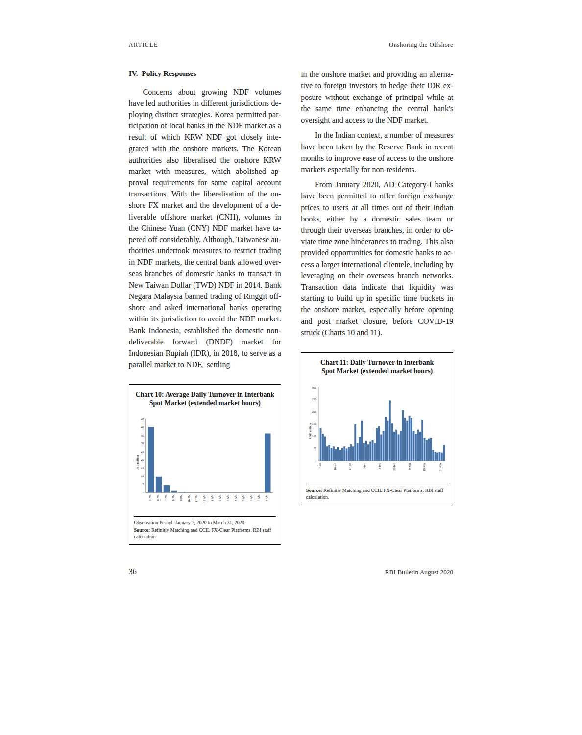ARTICLE
Onshoring the Offshore
IV. Policy Responses
Concerns about growing NDF volumes have led authorities in different jurisdictions deploying distinct strategies. Korea permitted participation of local banks in the NDF market as a result of which KRW NDF got closely integrated with the onshore markets. The Korean authorities also liberalised the onshore KRW market with measures, which abolished approval requirements for some capital account transactions. With the liberalisation of the onshore FX market and the development of a deliverable offshore market (CNH), volumes in the Chinese Yuan (CNY) NDF market have tapered off considerably. Although, Taiwanese authorities undertook measures to restrict trading in NDF markets, the central bank allowed overseas branches of domestic banks to transact in New Taiwan Dollar (TWD) NDF in 2014. Bank Negara Malaysia banned trading of Ringgit offshore and asked international banks operating within its jurisdiction to avoid the NDF market. Bank Indonesia, established the domestic non-deliverable forward (DNDF) market for Indonesian Rupiah (IDR), in 2018, to serve as a parallel market to NDF, settling
Chart 10: Average Daily Turnover in Interbank
Spot Market (extended market hours)
45 40 35 30 25 20 15 10 5 - USD million 5 PM 6 PM 7 PM 8 PM 9 PM 10 PM 11 PM 12 AM 1 AM 2 AM 3 AM 4 AM 5 AM 6 AM 7 AM 8 AM
Observation Period: January 7, 2020 to March 31, 2020.
Source: Refinitiv Matching and CCIL FX-Clear Platforms. RBI staff calculation
in the onshore market and providing an alternative to foreign investors to hedge their IDR exposure without exchange of principal while at the same time enhancing the central bank's oversight and access to the NDF market.
In the Indian context, a number of measures have been taken by the Reserve Bank in recent months to improve ease of access to the onshore markets especially for non-residents.
From January 2020, AD Category-I banks have been permitted to offer foreign exchange prices to users at all times out of their Indian books, either by a domestic sales team or through their overseas branches, in order to obviate time zone hinderances to trading. This also provided opportunities for domestic banks to access a larger international clientele, including by leveraging on their overseas branch networks. Transaction data indicate that liquidity was starting to build up in specific time buckets in the onshore market, especially before opening and post market closure, before COVID-19 struck (Charts 10 and 11).
Chart 11: Daily Turnover in Interbank
Spot Market (extended market hours)
300 250 200 150 100 50 - USD million 7-Jan 16-Jan 27-Jan 5-Feb 14-Feb 27-Feb 9-Mar 19-Mar 31-Mar
Source: Refinitiv Matching and CCIL FX-Clear Platforms. RBI staff calculation.
36
RBI Bulletin August 2020